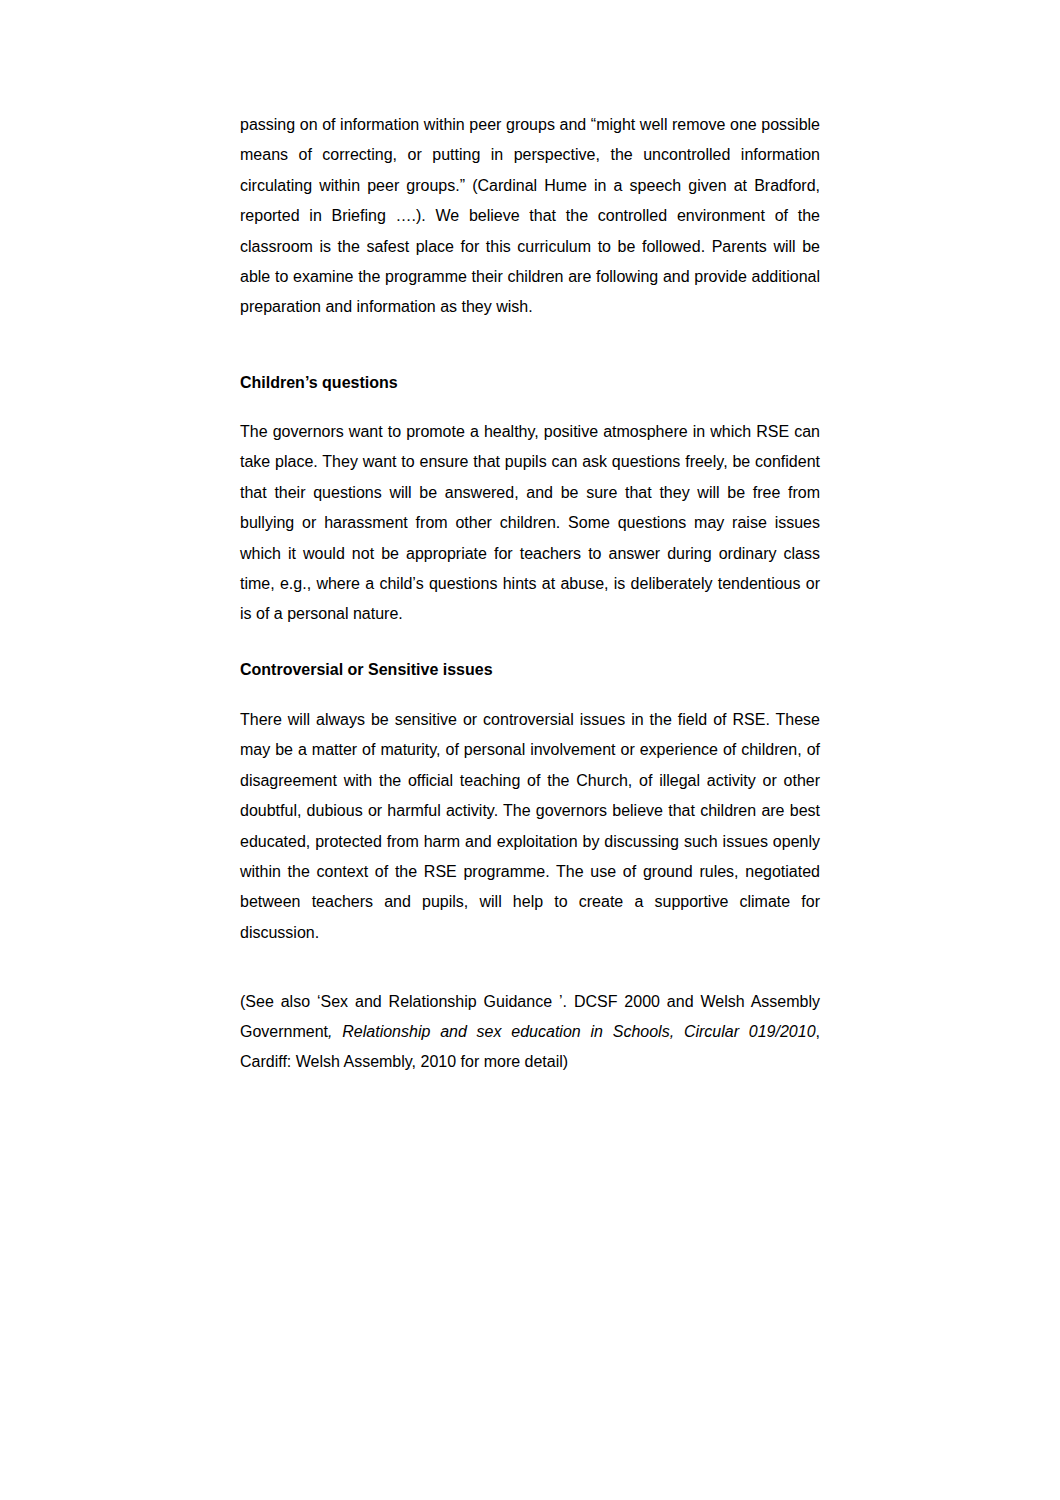passing on of information within peer groups and “might well remove one possible means of correcting, or putting in perspective, the uncontrolled information circulating within peer groups.” (Cardinal Hume in a speech given at Bradford, reported in Briefing ….). We believe that the controlled environment of the classroom is the safest place for this curriculum to be followed. Parents will be able to examine the programme their children are following and provide additional preparation and information as they wish.
Children’s questions
The governors want to promote a healthy, positive atmosphere in which RSE can take place. They want to ensure that pupils can ask questions freely, be confident that their questions will be answered, and be sure that they will be free from bullying or harassment from other children. Some questions may raise issues which it would not be appropriate for teachers to answer during ordinary class time, e.g., where a child’s questions hints at abuse, is deliberately tendentious or is of a personal nature.
Controversial or Sensitive issues
There will always be sensitive or controversial issues in the field of RSE. These may be a matter of maturity, of personal involvement or experience of children, of disagreement with the official teaching of the Church, of illegal activity or other doubtful, dubious or harmful activity. The governors believe that children are best educated, protected from harm and exploitation by discussing such issues openly within the context of the RSE programme. The use of ground rules, negotiated between teachers and pupils, will help to create a supportive climate for discussion.
(See also ‘Sex and Relationship Guidance ’. DCSF 2000 and Welsh Assembly Government, Relationship and sex education in Schools, Circular 019/2010, Cardiff: Welsh Assembly, 2010 for more detail)